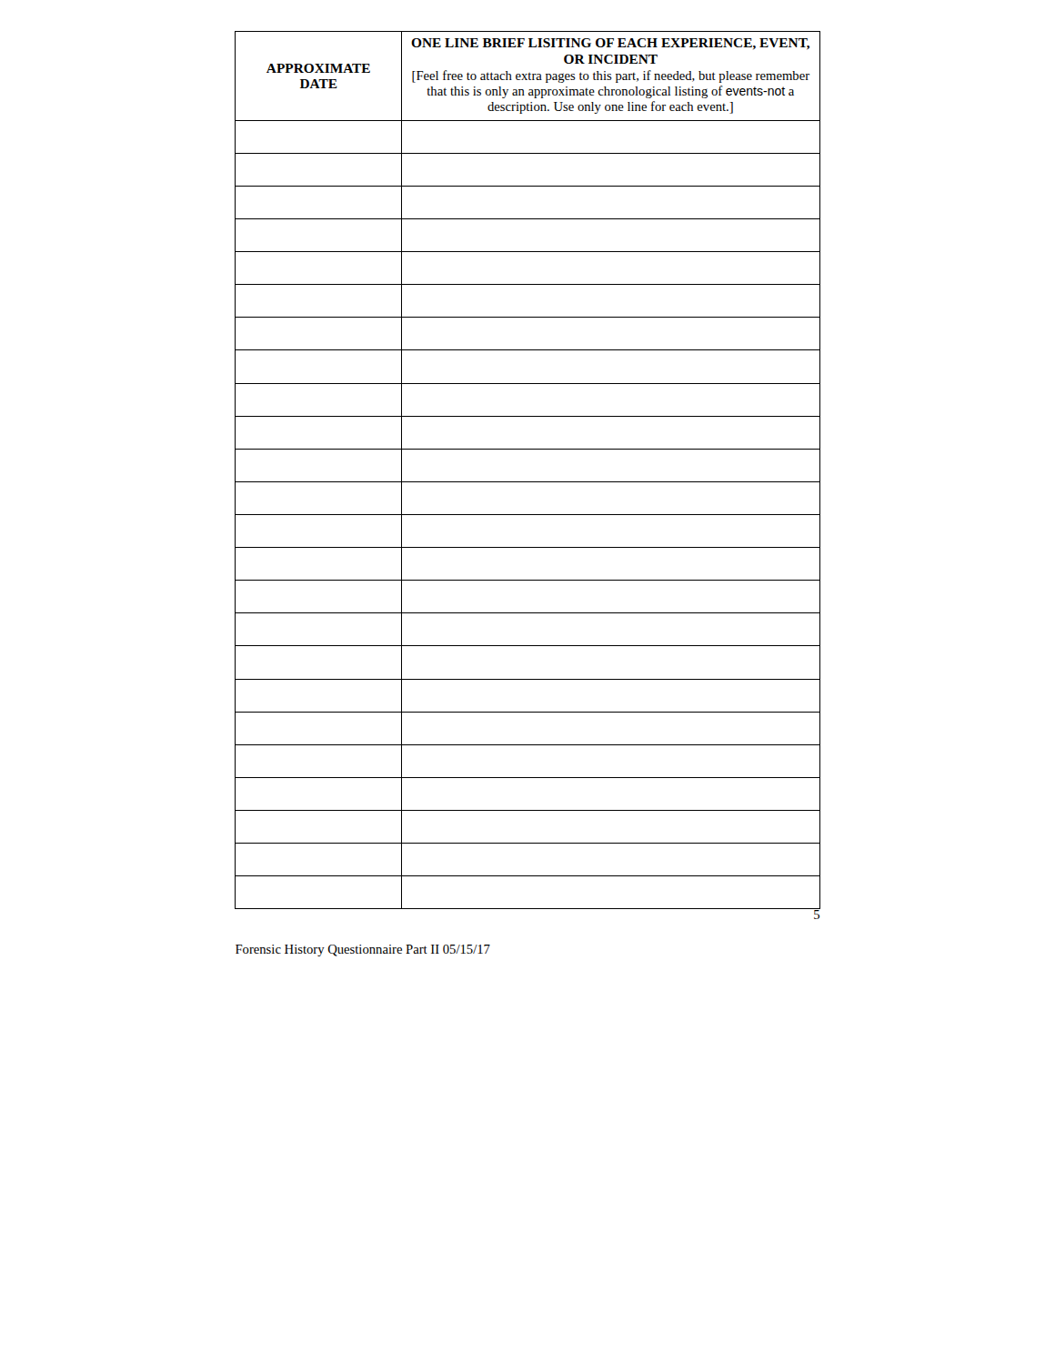| APPROXIMATE DATE | ONE LINE BRIEF LISITING OF EACH EXPERIENCE, EVENT, OR INCIDENT [Feel free to attach extra pages to this part, if needed, but please remember that this is only an approximate chronological listing of events-not a description. Use only one line for each event.] |
| --- | --- |
5
Forensic History Questionnaire Part II 05/15/17